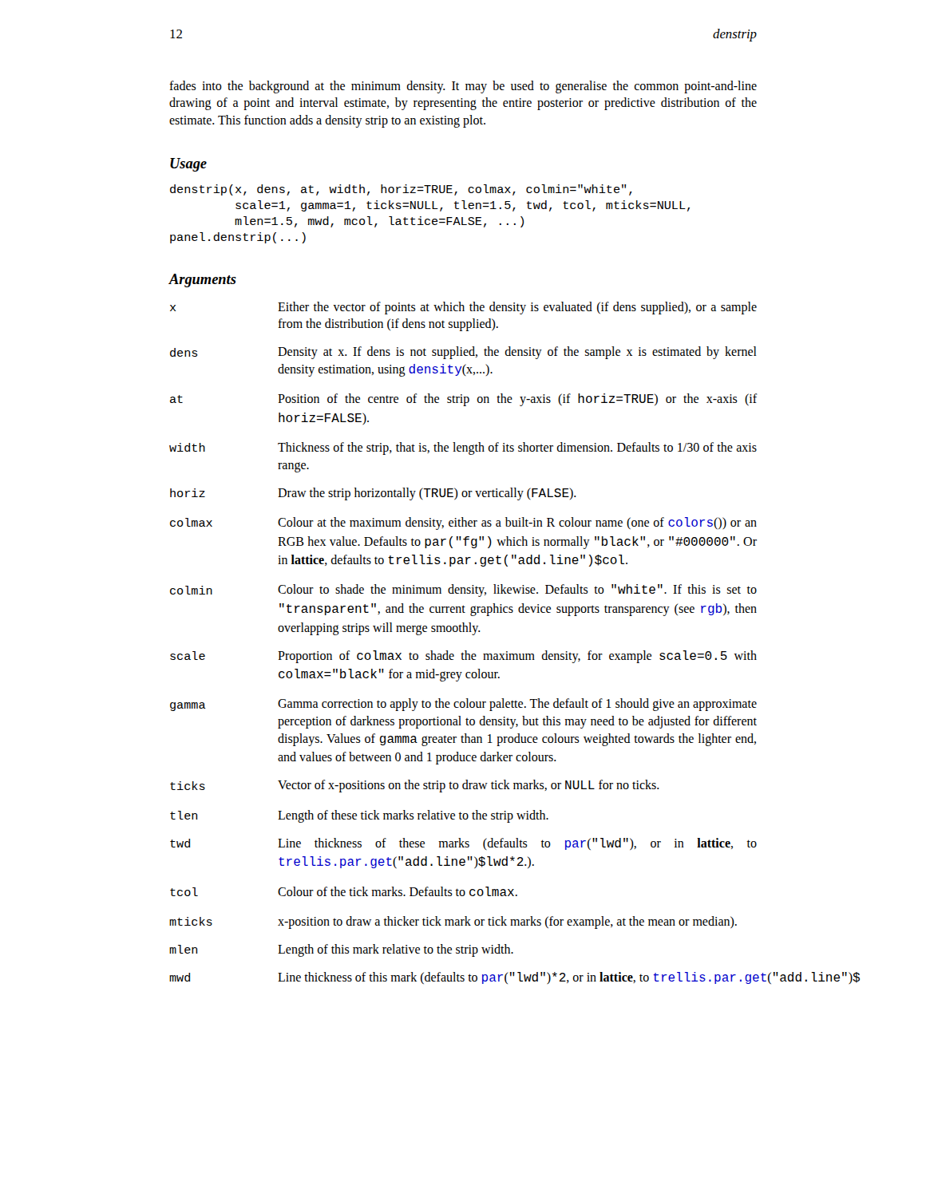12 denstrip
fades into the background at the minimum density. It may be used to generalise the common point-and-line drawing of a point and interval estimate, by representing the entire posterior or predictive distribution of the estimate. This function adds a density strip to an existing plot.
Usage
denstrip(x, dens, at, width, horiz=TRUE, colmax, colmin="white",
         scale=1, gamma=1, ticks=NULL, tlen=1.5, twd, tcol, mticks=NULL,
         mlen=1.5, mwd, mcol, lattice=FALSE, ...)
panel.denstrip(...)
Arguments
x
Either the vector of points at which the density is evaluated (if dens supplied), or a sample from the distribution (if dens not supplied).
dens
Density at x. If dens is not supplied, the density of the sample x is estimated by kernel density estimation, using density(x,...).
at
Position of the centre of the strip on the y-axis (if horiz=TRUE) or the x-axis (if horiz=FALSE).
width
Thickness of the strip, that is, the length of its shorter dimension. Defaults to 1/30 of the axis range.
horiz
Draw the strip horizontally (TRUE) or vertically (FALSE).
colmax
Colour at the maximum density, either as a built-in R colour name (one of colors()) or an RGB hex value. Defaults to par("fg") which is normally "black", or "#000000". Or in lattice, defaults to trellis.par.get("add.line")$col.
colmin
Colour to shade the minimum density, likewise. Defaults to "white". If this is set to "transparent", and the current graphics device supports transparency (see rgb), then overlapping strips will merge smoothly.
scale
Proportion of colmax to shade the maximum density, for example scale=0.5 with colmax="black" for a mid-grey colour.
gamma
Gamma correction to apply to the colour palette. The default of 1 should give an approximate perception of darkness proportional to density, but this may need to be adjusted for different displays. Values of gamma greater than 1 produce colours weighted towards the lighter end, and values of between 0 and 1 produce darker colours.
ticks
Vector of x-positions on the strip to draw tick marks, or NULL for no ticks.
tlen
Length of these tick marks relative to the strip width.
twd
Line thickness of these marks (defaults to par("lwd"), or in lattice, to trellis.par.get("add.line")$lwd*2.).
tcol
Colour of the tick marks. Defaults to colmax.
mticks
x-position to draw a thicker tick mark or tick marks (for example, at the mean or median).
mlen
Length of this mark relative to the strip width.
mwd
Line thickness of this mark (defaults to par("lwd")*2, or in lattice, to trellis.par.get("add.line")$